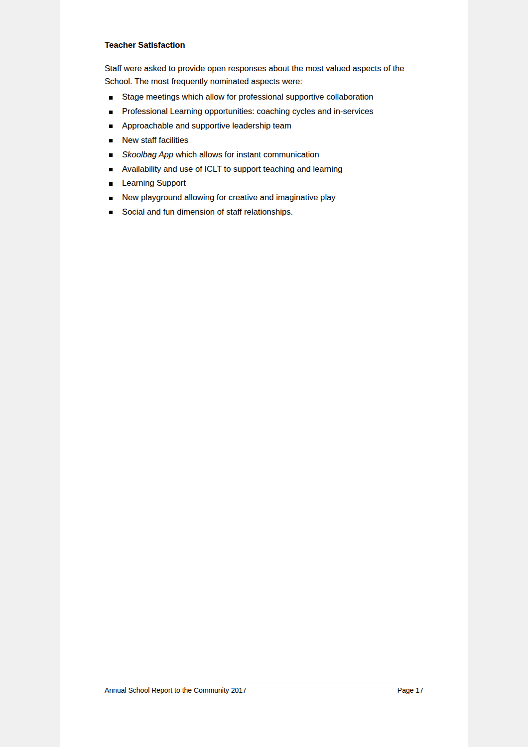Teacher Satisfaction
Staff were asked to provide open responses about the most valued aspects of the School. The most frequently nominated aspects were:
Stage meetings which allow for professional supportive collaboration
Professional Learning opportunities: coaching cycles and in-services
Approachable and supportive leadership team
New staff facilities
Skoolbag App which allows for instant communication
Availability and use of ICLT to support teaching and learning
Learning Support
New playground allowing for creative and imaginative play
Social and fun dimension of staff relationships.
Annual School Report to the Community 2017 Page 17